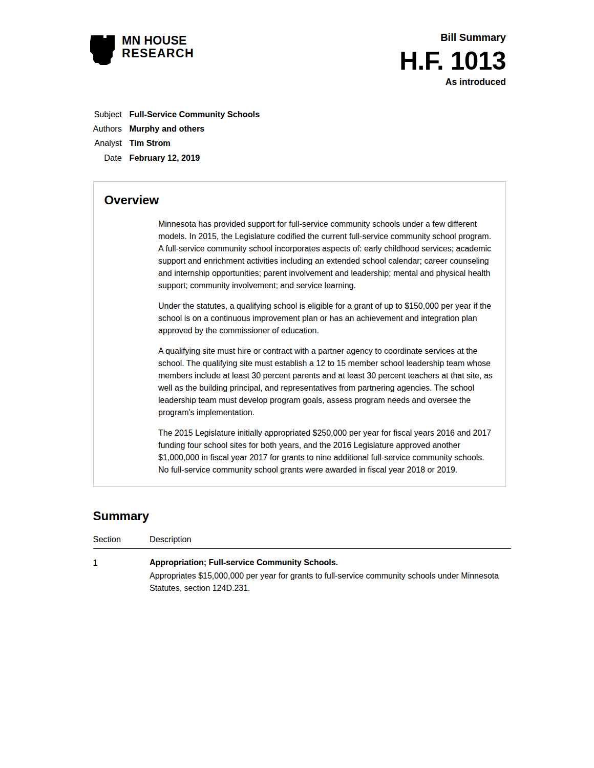MN HOUSE
RESEARCH
Bill Summary
H.F. 1013
As introduced
| Subject | Full-Service Community Schools |
| Authors | Murphy and others |
| Analyst | Tim Strom |
| Date | February 12, 2019 |
Overview
Minnesota has provided support for full-service community schools under a few different models. In 2015, the Legislature codified the current full-service community school program. A full-service community school incorporates aspects of: early childhood services; academic support and enrichment activities including an extended school calendar; career counseling and internship opportunities; parent involvement and leadership; mental and physical health support; community involvement; and service learning.
Under the statutes, a qualifying school is eligible for a grant of up to $150,000 per year if the school is on a continuous improvement plan or has an achievement and integration plan approved by the commissioner of education.
A qualifying site must hire or contract with a partner agency to coordinate services at the school. The qualifying site must establish a 12 to 15 member school leadership team whose members include at least 30 percent parents and at least 30 percent teachers at that site, as well as the building principal, and representatives from partnering agencies. The school leadership team must develop program goals, assess program needs and oversee the program's implementation.
The 2015 Legislature initially appropriated $250,000 per year for fiscal years 2016 and 2017 funding four school sites for both years, and the 2016 Legislature approved another $1,000,000 in fiscal year 2017 for grants to nine additional full-service community schools. No full-service community school grants were awarded in fiscal year 2018 or 2019.
Summary
| Section | Description |
| --- | --- |
| 1 | Appropriation; Full-service Community Schools. Appropriates $15,000,000 per year for grants to full-service community schools under Minnesota Statutes, section 124D.231. |